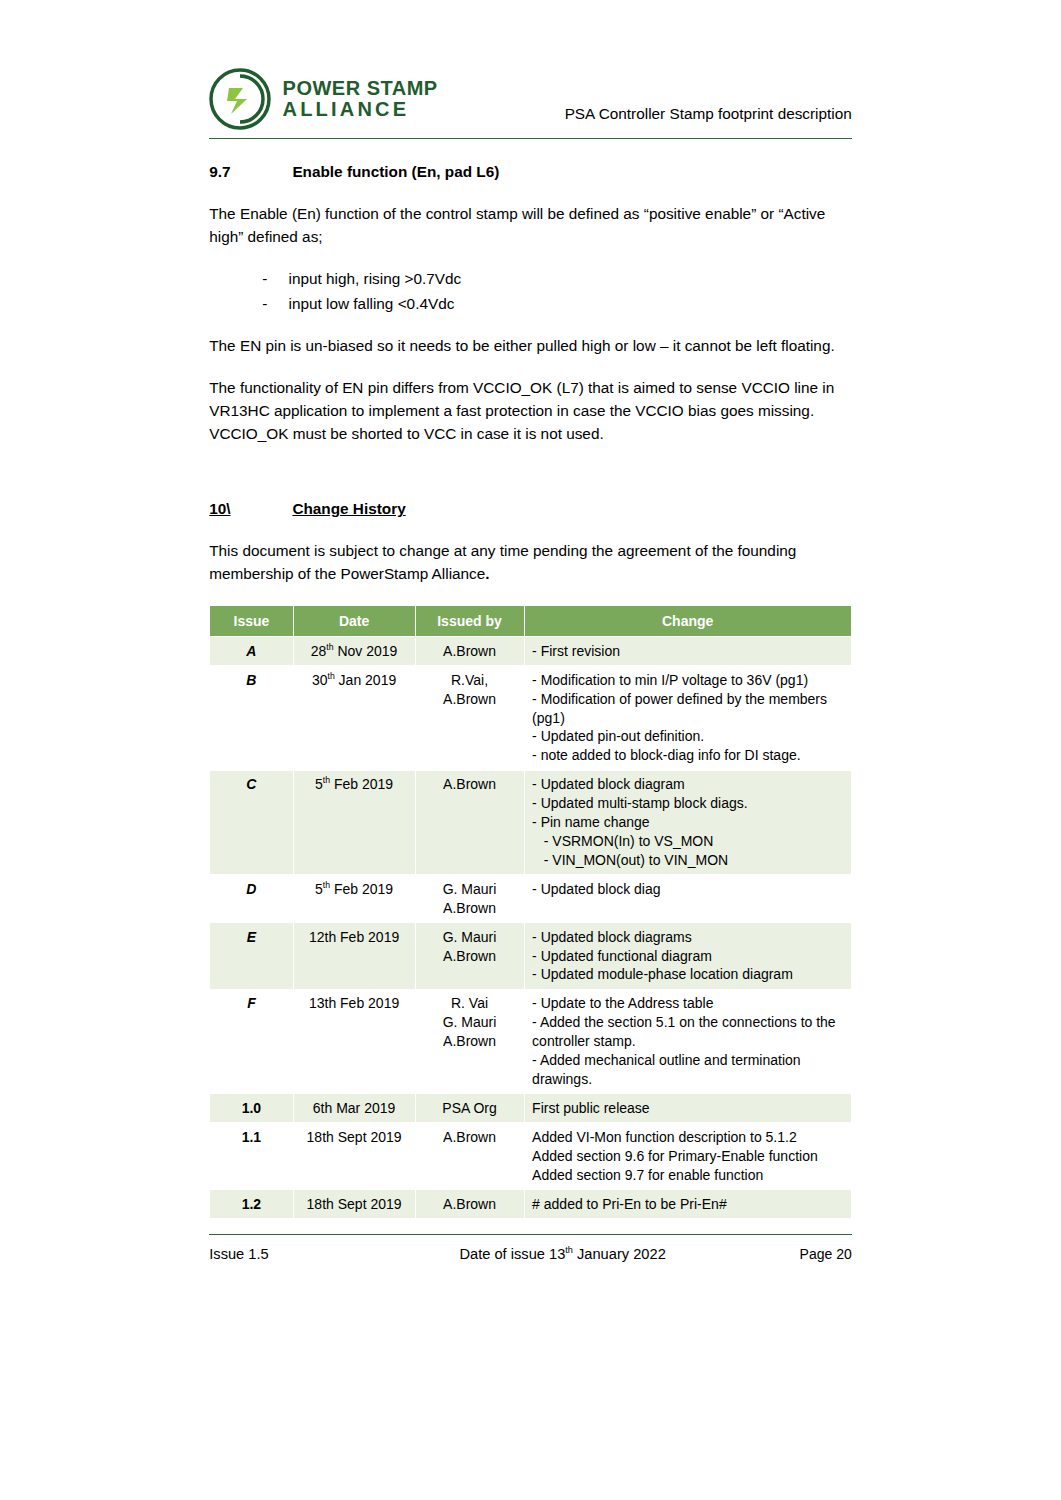POWER STAMP
ALLIANCE
PSA Controller Stamp footprint description
9.7 Enable function (En, pad L6)
The Enable (En) function of the control stamp will be defined as “positive enable” or “Active high” defined as;
input high, rising >0.7Vdc
input low falling <0.4Vdc
The EN pin is un-biased so it needs to be either pulled high or low – it cannot be left floating.
The functionality of EN pin differs from VCCIO_OK (L7) that is aimed to sense VCCIO line in VR13HC application to implement a fast protection in case the VCCIO bias goes missing. VCCIO_OK must be shorted to VCC in case it is not used.
10\Change History
This document is subject to change at any time pending the agreement of the founding membership of the PowerStamp Alliance.
| Issue | Date | Issued by | Change |
| --- | --- | --- | --- |
| A | 28 th Nov 2019 | A.Brown | - First revision |
| B | 30 th Jan 2019 | R.Vai, A.Brown | - Modification to min I/P voltage to 36V (pg1) - Modification of power defined by the members (pg1) - Updated pin-out definition. - note added to block-diag info for DI stage. |
| C | 5 th Feb 2019 | A.Brown | - Updated block diagram - Updated multi-stamp block diags. - Pin name change - VSRMON(In) to VS_MON - VIN_MON(out) to VIN_MON |
| D | 5 th Feb 2019 | G. Mauri A.Brown | - Updated block diag |
| E | 12th Feb 2019 | G. Mauri A.Brown | - Updated block diagrams - Updated functional diagram - Updated module-phase location diagram |
| F | 13th Feb 2019 | R. Vai G. Mauri A.Brown | - Update to the Address table - Added the section 5.1 on the connections to the controller stamp. - Added mechanical outline and termination drawings. |
| 1.0 | 6th Mar 2019 | PSA Org | First public release |
| 1.1 | 18th Sept 2019 | A.Brown | Added VI-Mon function description to 5.1.2 Added section 9.6 for Primary-Enable function Added section 9.7 for enable function |
| 1.2 | 18th Sept 2019 | A.Brown | # added to Pri-En to be Pri-En# |
Issue 1.5
Date of issue 13th January 2022
Page 20